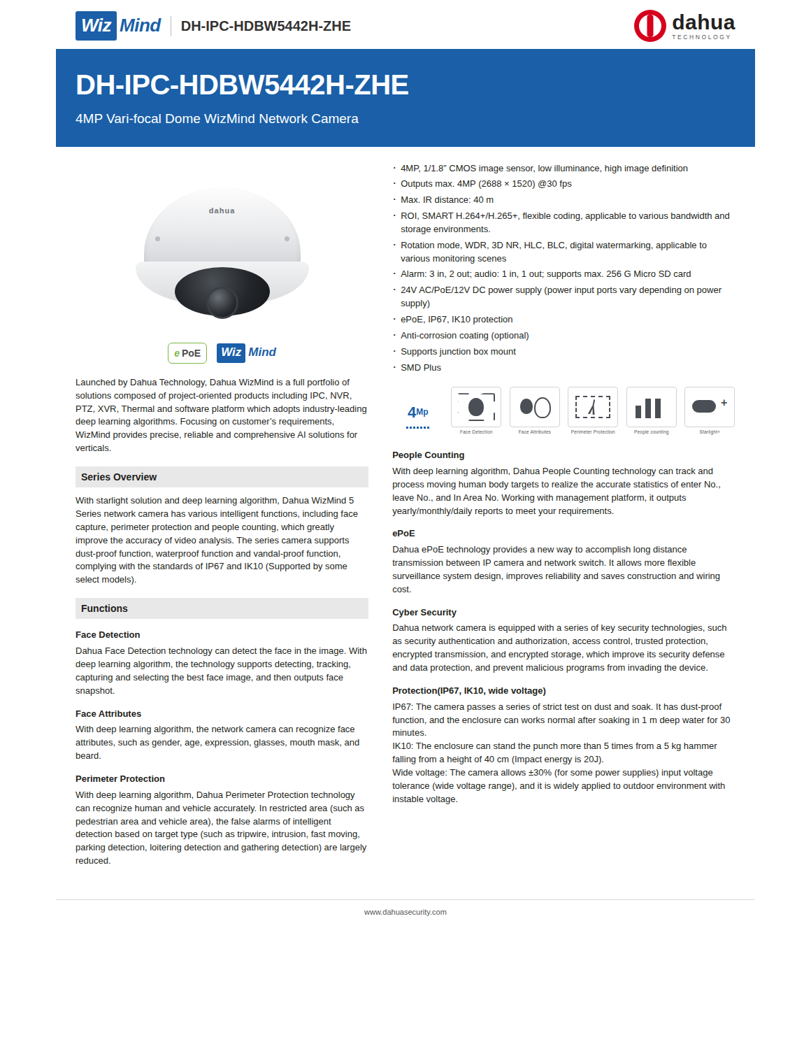Wiz Mind
DH-IPC-HDBW5442H-ZHE
dahua
Technology
DH-IPC-HDBW5442H-ZHE
4MP Vari-focal Dome WizMind Network Camera
dahua
e PoE Wiz Mind
Launched by Dahua Technology, Dahua WizMind is a full portfolio of solutions composed of project-oriented products including IPC, NVR, PTZ, XVR, Thermal and software platform which adopts industry-leading deep learning algorithms. Focusing on customer’s requirements, WizMind provides precise, reliable and comprehensive AI solutions for verticals.
Series Overview
With starlight solution and deep learning algorithm, Dahua WizMind 5 Series network camera has various intelligent functions, including face capture, perimeter protection and people counting, which greatly improve the accuracy of video analysis. The series camera supports dust-proof function, waterproof function and vandal-proof function, complying with the standards of IP67 and IK10 (Supported by some select models).
Functions
Face Detection
Dahua Face Detection technology can detect the face in the image. With deep learning algorithm, the technology supports detecting, tracking, capturing and selecting the best face image, and then outputs face snapshot.
Face Attributes
With deep learning algorithm, the network camera can recognize face attributes, such as gender, age, expression, glasses, mouth mask, and beard.
Perimeter Protection
With deep learning algorithm, Dahua Perimeter Protection technology can recognize human and vehicle accurately. In restricted area (such as pedestrian area and vehicle area), the false alarms of intelligent detection based on target type (such as tripwire, intrusion, fast moving, parking detection, loitering detection and gathering detection) are largely reduced.
4MP, 1/1.8” CMOS image sensor, low illuminance, high image definition
Outputs max. 4MP (2688 × 1520) @30 fps
Max. IR distance: 40 m
ROI, SMART H.264+/H.265+, flexible coding, applicable to various bandwidth and storage environments.
Rotation mode, WDR, 3D NR, HLC, BLC, digital watermarking, applicable to various monitoring scenes
Alarm: 3 in, 2 out; audio: 1 in, 1 out; supports max. 256 G Micro SD card
24V AC/PoE/12V DC power supply (power input ports vary depending on power supply)
ePoE, IP67, IK10 protection
Anti-corrosion coating (optional)
Supports junction box mount
SMD Plus
4Mp
Face Detection
Face Attributes
Perimeter Protection
People counting
Starlight+
People Counting
With deep learning algorithm, Dahua People Counting technology can track and process moving human body targets to realize the accurate statistics of enter No., leave No., and In Area No. Working with management platform, it outputs yearly/monthly/daily reports to meet your requirements.
ePoE
Dahua ePoE technology provides a new way to accomplish long distance transmission between IP camera and network switch. It allows more flexible surveillance system design, improves reliability and saves construction and wiring cost.
Cyber Security
Dahua network camera is equipped with a series of key security technologies, such as security authentication and authorization, access control, trusted protection, encrypted transmission, and encrypted storage, which improve its security defense and data protection, and prevent malicious programs from invading the device.
Protection(IP67, IK10, wide voltage)
IP67: The camera passes a series of strict test on dust and soak. It has dust-proof function, and the enclosure can works normal after soaking in 1 m deep water for 30 minutes.
IK10: The enclosure can stand the punch more than 5 times from a 5 kg hammer falling from a height of 40 cm (Impact energy is 20J).
Wide voltage: The camera allows ±30% (for some power supplies) input voltage tolerance (wide voltage range), and it is widely applied to outdoor environment with instable voltage.
www.dahuasecurity.com